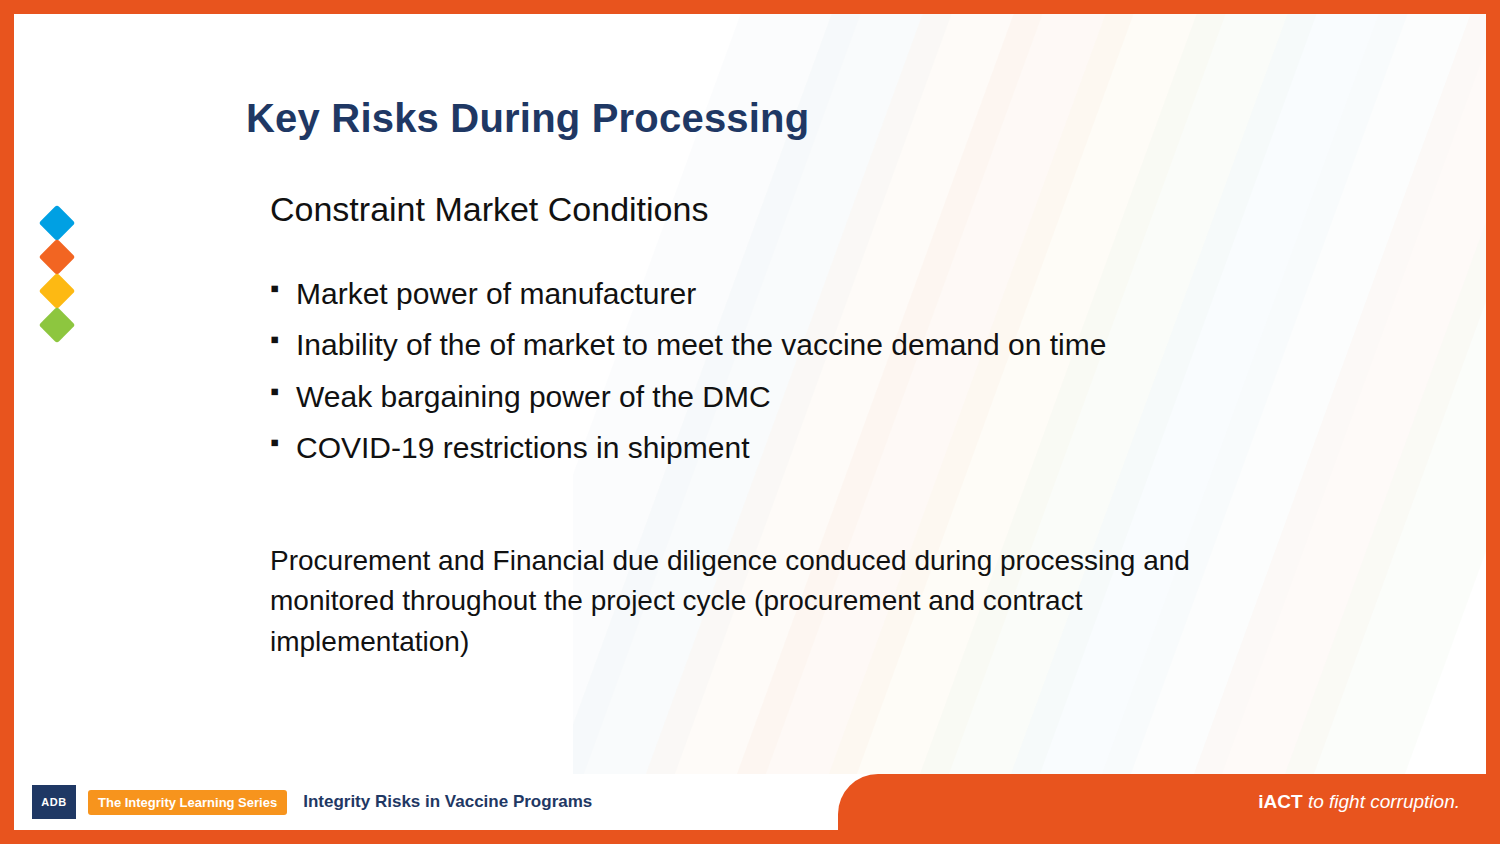Key Risks During Processing
Constraint Market Conditions
Market power of manufacturer
Inability of the of market to meet the vaccine demand on time
Weak bargaining power of the DMC
COVID-19 restrictions in shipment
Procurement and Financial due diligence conduced during processing and monitored throughout the project cycle (procurement and contract implementation)
ADB
The Integrity Learning Series
Integrity Risks in Vaccine Programs
iACT to fight corruption.